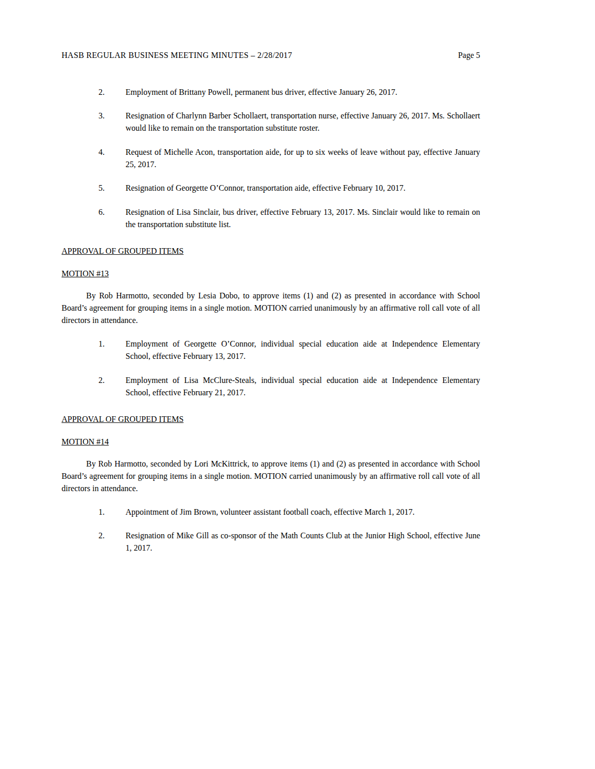HASB REGULAR BUSINESS MEETING MINUTES – 2/28/2017 Page 5
2. Employment of Brittany Powell, permanent bus driver, effective January 26, 2017.
3. Resignation of Charlynn Barber Schollaert, transportation nurse, effective January 26, 2017. Ms. Schollaert would like to remain on the transportation substitute roster.
4. Request of Michelle Acon, transportation aide, for up to six weeks of leave without pay, effective January 25, 2017.
5. Resignation of Georgette O’Connor, transportation aide, effective February 10, 2017.
6. Resignation of Lisa Sinclair, bus driver, effective February 13, 2017. Ms. Sinclair would like to remain on the transportation substitute list.
Approval of Grouped Items
MOTION #13
By Rob Harmotto, seconded by Lesia Dobo, to approve items (1) and (2) as presented in accordance with School Board’s agreement for grouping items in a single motion. MOTION carried unanimously by an affirmative roll call vote of all directors in attendance.
1. Employment of Georgette O’Connor, individual special education aide at Independence Elementary School, effective February 13, 2017.
2. Employment of Lisa McClure-Steals, individual special education aide at Independence Elementary School, effective February 21, 2017.
Approval of Grouped Items
MOTION #14
By Rob Harmotto, seconded by Lori McKittrick, to approve items (1) and (2) as presented in accordance with School Board’s agreement for grouping items in a single motion. MOTION carried unanimously by an affirmative roll call vote of all directors in attendance.
1. Appointment of Jim Brown, volunteer assistant football coach, effective March 1, 2017.
2. Resignation of Mike Gill as co-sponsor of the Math Counts Club at the Junior High School, effective June 1, 2017.